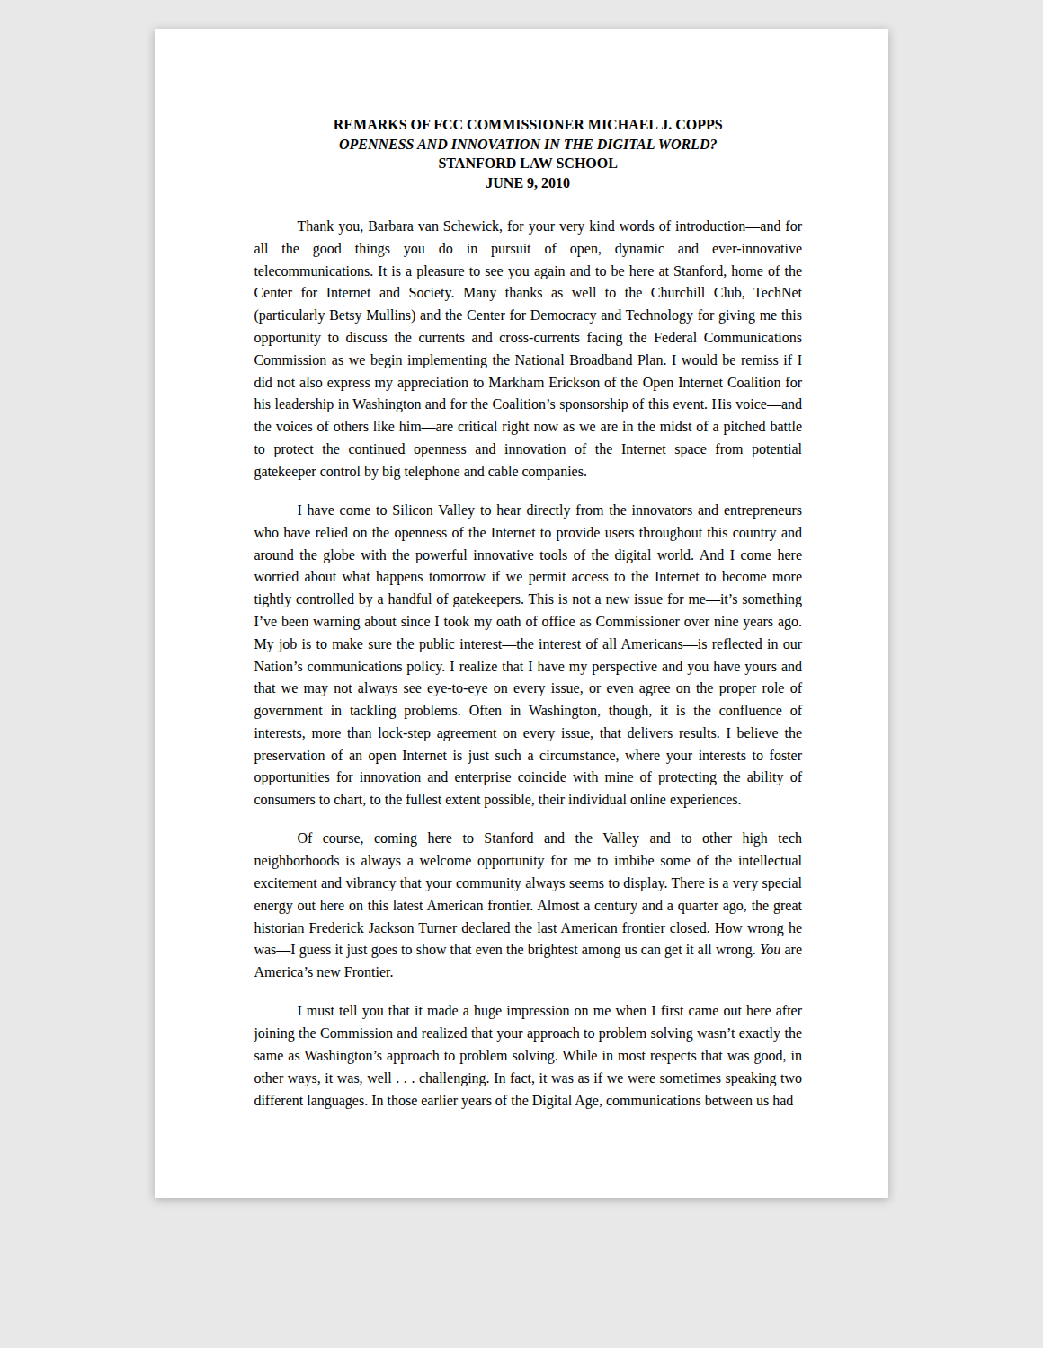REMARKS OF FCC COMMISSIONER MICHAEL J. COPPS OPENNESS AND INNOVATION IN THE DIGITAL WORLD? STANFORD LAW SCHOOL JUNE 9, 2010
Thank you, Barbara van Schewick, for your very kind words of introduction—and for all the good things you do in pursuit of open, dynamic and ever-innovative telecommunications. It is a pleasure to see you again and to be here at Stanford, home of the Center for Internet and Society. Many thanks as well to the Churchill Club, TechNet (particularly Betsy Mullins) and the Center for Democracy and Technology for giving me this opportunity to discuss the currents and cross-currents facing the Federal Communications Commission as we begin implementing the National Broadband Plan. I would be remiss if I did not also express my appreciation to Markham Erickson of the Open Internet Coalition for his leadership in Washington and for the Coalition’s sponsorship of this event. His voice—and the voices of others like him—are critical right now as we are in the midst of a pitched battle to protect the continued openness and innovation of the Internet space from potential gatekeeper control by big telephone and cable companies.
I have come to Silicon Valley to hear directly from the innovators and entrepreneurs who have relied on the openness of the Internet to provide users throughout this country and around the globe with the powerful innovative tools of the digital world. And I come here worried about what happens tomorrow if we permit access to the Internet to become more tightly controlled by a handful of gatekeepers. This is not a new issue for me—it’s something I’ve been warning about since I took my oath of office as Commissioner over nine years ago. My job is to make sure the public interest—the interest of all Americans—is reflected in our Nation’s communications policy. I realize that I have my perspective and you have yours and that we may not always see eye-to-eye on every issue, or even agree on the proper role of government in tackling problems. Often in Washington, though, it is the confluence of interests, more than lock-step agreement on every issue, that delivers results. I believe the preservation of an open Internet is just such a circumstance, where your interests to foster opportunities for innovation and enterprise coincide with mine of protecting the ability of consumers to chart, to the fullest extent possible, their individual online experiences.
Of course, coming here to Stanford and the Valley and to other high tech neighborhoods is always a welcome opportunity for me to imbibe some of the intellectual excitement and vibrancy that your community always seems to display. There is a very special energy out here on this latest American frontier. Almost a century and a quarter ago, the great historian Frederick Jackson Turner declared the last American frontier closed. How wrong he was—I guess it just goes to show that even the brightest among us can get it all wrong. You are America’s new Frontier.
I must tell you that it made a huge impression on me when I first came out here after joining the Commission and realized that your approach to problem solving wasn’t exactly the same as Washington’s approach to problem solving. While in most respects that was good, in other ways, it was, well . . . challenging. In fact, it was as if we were sometimes speaking two different languages. In those earlier years of the Digital Age, communications between us had